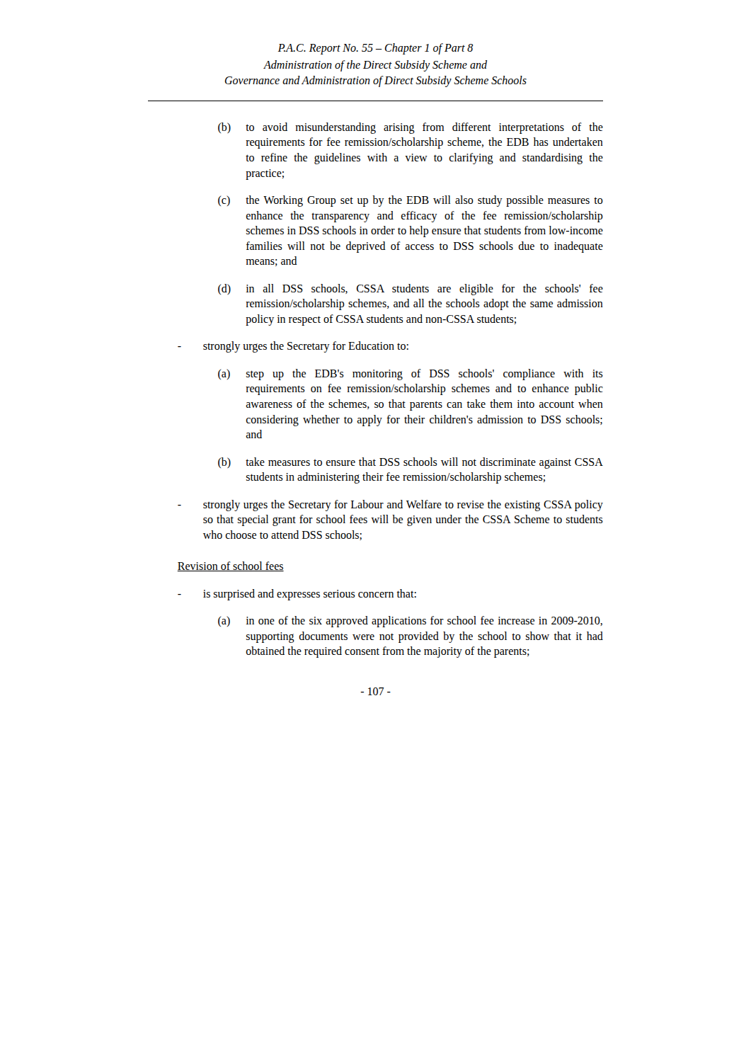P.A.C. Report No. 55 – Chapter 1 of Part 8
Administration of the Direct Subsidy Scheme and
Governance and Administration of Direct Subsidy Scheme Schools
(b) to avoid misunderstanding arising from different interpretations of the requirements for fee remission/scholarship scheme, the EDB has undertaken to refine the guidelines with a view to clarifying and standardising the practice;
(c) the Working Group set up by the EDB will also study possible measures to enhance the transparency and efficacy of the fee remission/scholarship schemes in DSS schools in order to help ensure that students from low-income families will not be deprived of access to DSS schools due to inadequate means; and
(d) in all DSS schools, CSSA students are eligible for the schools' fee remission/scholarship schemes, and all the schools adopt the same admission policy in respect of CSSA students and non-CSSA students;
- strongly urges the Secretary for Education to:
(a) step up the EDB's monitoring of DSS schools' compliance with its requirements on fee remission/scholarship schemes and to enhance public awareness of the schemes, so that parents can take them into account when considering whether to apply for their children's admission to DSS schools; and
(b) take measures to ensure that DSS schools will not discriminate against CSSA students in administering their fee remission/scholarship schemes;
- strongly urges the Secretary for Labour and Welfare to revise the existing CSSA policy so that special grant for school fees will be given under the CSSA Scheme to students who choose to attend DSS schools;
Revision of school fees
- is surprised and expresses serious concern that:
(a) in one of the six approved applications for school fee increase in 2009-2010, supporting documents were not provided by the school to show that it had obtained the required consent from the majority of the parents;
- 107 -